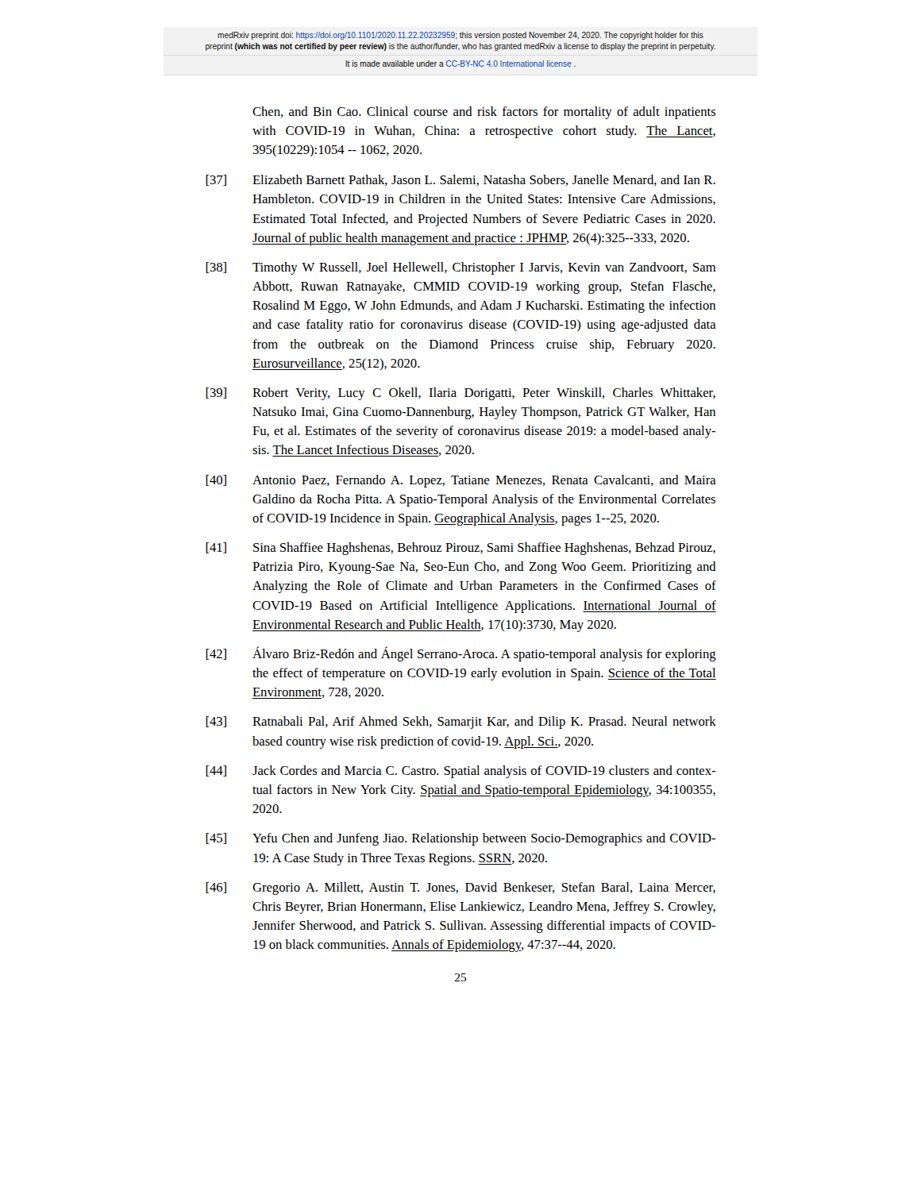medRxiv preprint doi: https://doi.org/10.1101/2020.11.22.20232959; this version posted November 24, 2020. The copyright holder for this
preprint (which was not certified by peer review) is the author/funder, who has granted medRxiv a license to display the preprint in perpetuity.
It is made available under a CC-BY-NC 4.0 International license .
Chen, and Bin Cao. Clinical course and risk factors for mortality of adult inpatients with COVID-19 in Wuhan, China: a retrospective cohort study. The Lancet, 395(10229):1054 -- 1062, 2020.
[37] Elizabeth Barnett Pathak, Jason L. Salemi, Natasha Sobers, Janelle Menard, and Ian R. Hambleton. COVID-19 in Children in the United States: Intensive Care Admissions, Estimated Total Infected, and Projected Numbers of Severe Pediatric Cases in 2020. Journal of public health management and practice : JPHMP, 26(4):325--333, 2020.
[38] Timothy W Russell, Joel Hellewell, Christopher I Jarvis, Kevin van Zandvoort, Sam Abbott, Ruwan Ratnayake, CMMID COVID-19 working group, Stefan Flasche, Rosalind M Eggo, W John Edmunds, and Adam J Kucharski. Estimating the infection and case fatality ratio for coronavirus disease (COVID-19) using age-adjusted data from the outbreak on the Diamond Princess cruise ship, February 2020. Eurosurveillance, 25(12), 2020.
[39] Robert Verity, Lucy C Okell, Ilaria Dorigatti, Peter Winskill, Charles Whittaker, Natsuko Imai, Gina Cuomo-Dannenburg, Hayley Thompson, Patrick GT Walker, Han Fu, et al. Estimates of the severity of coronavirus disease 2019: a model-based analysis. The Lancet Infectious Diseases, 2020.
[40] Antonio Paez, Fernando A. Lopez, Tatiane Menezes, Renata Cavalcanti, and Maira Galdino da Rocha Pitta. A Spatio-Temporal Analysis of the Environmental Correlates of COVID-19 Incidence in Spain. Geographical Analysis, pages 1--25, 2020.
[41] Sina Shaffiee Haghshenas, Behrouz Pirouz, Sami Shaffiee Haghshenas, Behzad Pirouz, Patrizia Piro, Kyoung-Sae Na, Seo-Eun Cho, and Zong Woo Geem. Prioritizing and Analyzing the Role of Climate and Urban Parameters in the Confirmed Cases of COVID-19 Based on Artificial Intelligence Applications. International Journal of Environmental Research and Public Health, 17(10):3730, May 2020.
[42] Álvaro Briz-Redón and Ángel Serrano-Aroca. A spatio-temporal analysis for exploring the effect of temperature on COVID-19 early evolution in Spain. Science of the Total Environment, 728, 2020.
[43] Ratnabali Pal, Arif Ahmed Sekh, Samarjit Kar, and Dilip K. Prasad. Neural network based country wise risk prediction of covid-19. Appl. Sci., 2020.
[44] Jack Cordes and Marcia C. Castro. Spatial analysis of COVID-19 clusters and contextual factors in New York City. Spatial and Spatio-temporal Epidemiology, 34:100355, 2020.
[45] Yefu Chen and Junfeng Jiao. Relationship between Socio-Demographics and COVID-19: A Case Study in Three Texas Regions. SSRN, 2020.
[46] Gregorio A. Millett, Austin T. Jones, David Benkeser, Stefan Baral, Laina Mercer, Chris Beyrer, Brian Honermann, Elise Lankiewicz, Leandro Mena, Jeffrey S. Crowley, Jennifer Sherwood, and Patrick S. Sullivan. Assessing differential impacts of COVID-19 on black communities. Annals of Epidemiology, 47:37--44, 2020.
25